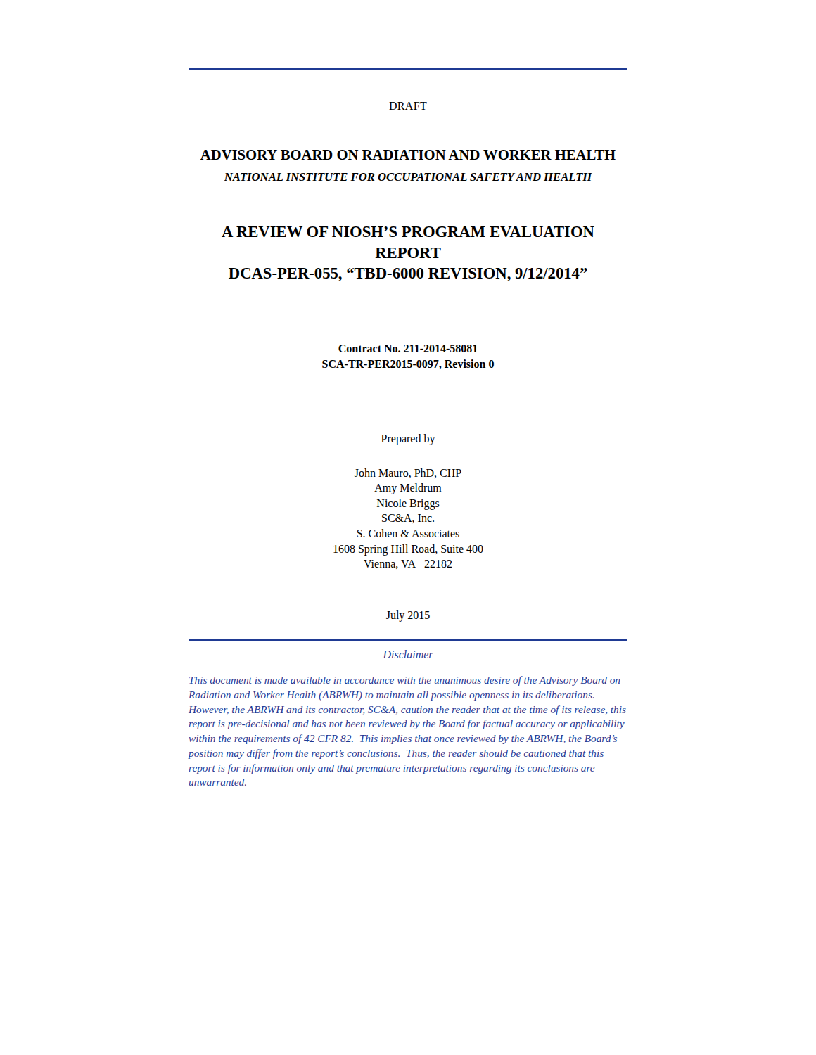DRAFT
ADVISORY BOARD ON RADIATION AND WORKER HEALTH
NATIONAL INSTITUTE FOR OCCUPATIONAL SAFETY AND HEALTH
A REVIEW OF NIOSH’S PROGRAM EVALUATION REPORT
DCAS-PER-055, “TBD-6000 REVISION, 9/12/2014”
Contract No. 211-2014-58081
SCA-TR-PER2015-0097, Revision 0
Prepared by
John Mauro, PhD, CHP
Amy Meldrum
Nicole Briggs
SC&A, Inc.
S. Cohen & Associates
1608 Spring Hill Road, Suite 400
Vienna, VA 22182
July 2015
Disclaimer
This document is made available in accordance with the unanimous desire of the Advisory Board on Radiation and Worker Health (ABRWH) to maintain all possible openness in its deliberations. However, the ABRWH and its contractor, SC&A, caution the reader that at the time of its release, this report is pre-decisional and has not been reviewed by the Board for factual accuracy or applicability within the requirements of 42 CFR 82. This implies that once reviewed by the ABRWH, the Board’s position may differ from the report’s conclusions. Thus, the reader should be cautioned that this report is for information only and that premature interpretations regarding its conclusions are unwarranted.